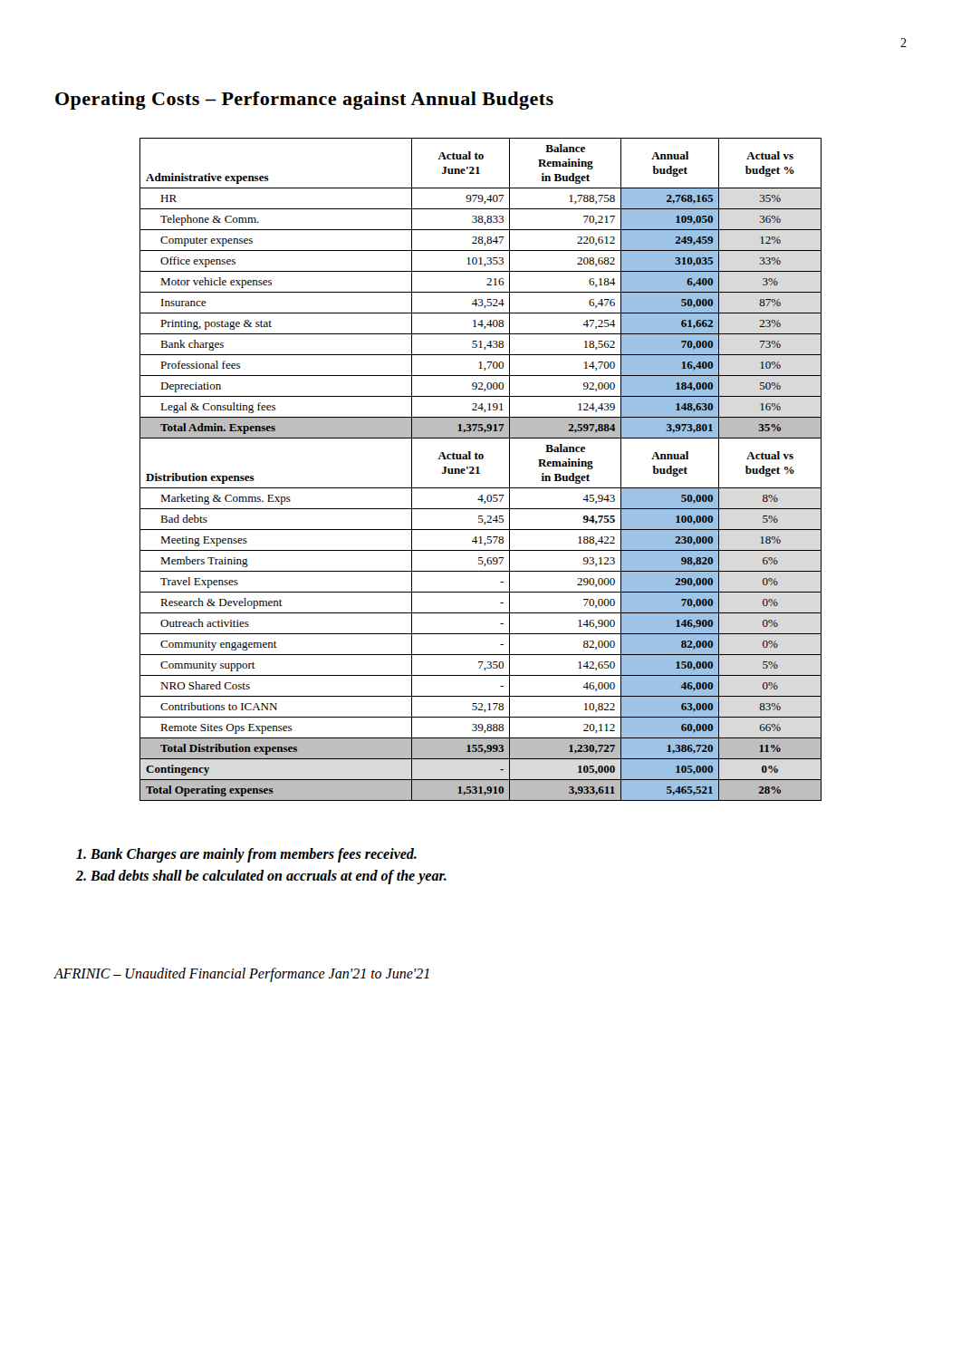2
Operating Costs – Performance against Annual Budgets
| Administrative expenses | Actual to June'21 | Balance Remaining in Budget | Annual budget | Actual vs budget % |
| --- | --- | --- | --- | --- |
| HR | 979,407 | 1,788,758 | 2,768,165 | 35% |
| Telephone & Comm. | 38,833 | 70,217 | 109,050 | 36% |
| Computer expenses | 28,847 | 220,612 | 249,459 | 12% |
| Office expenses | 101,353 | 208,682 | 310,035 | 33% |
| Motor vehicle expenses | 216 | 6,184 | 6,400 | 3% |
| Insurance | 43,524 | 6,476 | 50,000 | 87% |
| Printing, postage & stat | 14,408 | 47,254 | 61,662 | 23% |
| Bank charges | 51,438 | 18,562 | 70,000 | 73% |
| Professional fees | 1,700 | 14,700 | 16,400 | 10% |
| Depreciation | 92,000 | 92,000 | 184,000 | 50% |
| Legal & Consulting fees | 24,191 | 124,439 | 148,630 | 16% |
| Total Admin. Expenses | 1,375,917 | 2,597,884 | 3,973,801 | 35% |
| Distribution expenses | Actual to June'21 | Balance Remaining in Budget | Annual budget | Actual vs budget % |
| Marketing & Comms. Exps | 4,057 | 45,943 | 50,000 | 8% |
| Bad debts | 5,245 | 94,755 | 100,000 | 5% |
| Meeting Expenses | 41,578 | 188,422 | 230,000 | 18% |
| Members Training | 5,697 | 93,123 | 98,820 | 6% |
| Travel Expenses | - | 290,000 | 290,000 | 0% |
| Research & Development | - | 70,000 | 70,000 | 0% |
| Outreach activities | - | 146,900 | 146,900 | 0% |
| Community engagement | - | 82,000 | 82,000 | 0% |
| Community support | 7,350 | 142,650 | 150,000 | 5% |
| NRO Shared Costs | - | 46,000 | 46,000 | 0% |
| Contributions to ICANN | 52,178 | 10,822 | 63,000 | 83% |
| Remote Sites Ops Expenses | 39,888 | 20,112 | 60,000 | 66% |
| Total Distribution expenses | 155,993 | 1,230,727 | 1,386,720 | 11% |
| Contingency | - | 105,000 | 105,000 | 0% |
| Total Operating expenses | 1,531,910 | 3,933,611 | 5,465,521 | 28% |
Bank Charges are mainly from members fees received.
Bad debts shall be calculated on accruals at end of the year.
AFRINIC – Unaudited Financial Performance Jan'21 to June'21